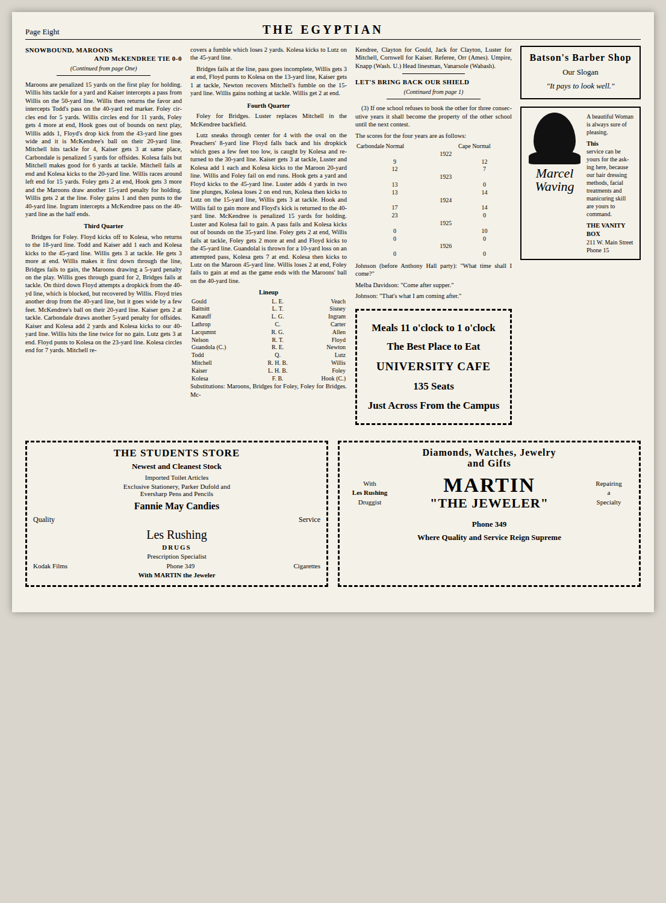Page Eight
THE EGYPTIAN
SNOWBOUND, MAROONSAND McKENDREE TIE 0-0
(Continued from page One)
Maroons are penalized 15 yards on the first play for holding. Willis hits tackle for a yard and Kaiser intercepts a pass from Willis on the 50-yard line. Willis then returns the favor and intercepts Todd's pass on the 40-yard red marker. Foley circles end for 5 yards. Willis circles end for 11 yards, Foley gets 4 more at end, Hook goes out of bounds on next play, Willis adds 1, Floyd's drop kick from the 43-yard line goes wide and it is McKendree's ball on their 20-yard line. Mitchell hits tackle for 4, Kaiser gets 3 at same place, Carbondale is penalized 5 yards for offsides. Kolesa fails but Mitchell makes good for 6 yards at tackle. Mitchell fails at end and Kolesa kicks to the 20-yard line. Willis races around left end for 15 yards. Foley gets 2 at end, Hook gets 3 more and the Maroons draw another 15-yard penalty for holding. Willis gets 2 at the line. Foley gains 1 and then punts to the 40-yard line. Ingram intercepts a McKendree pass on the 40-yard line as the half ends.
Third Quarter
Bridges for Foley. Floyd kicks off to Kolesa, who returns to the 18-yard line. Todd and Kaiser add 1 each and Kolesa kicks to the 45-yard line. Willis gets 3 at tackle. He gets 3 more at end. Willis makes it first down through the line, Bridges fails to gain, the Maroons drawing a 5-yard penalty on the play. Willis goes through guard for 2, Bridges fails at tackle. On third down Floyd attempts a dropkick from the 40-yd line, which is blocked, but recovered by Willis. Floyd tries another drop from the 40-yard line, but it goes wide by a few feet. McKendree's ball on their 20-yard line. Kaiser gets 2 at tackle. Carbondale draws another 5-yard penalty for offsides. Kaiser and Kolesa add 2 yards and Kolesa kicks to our 40-yard line. Willis hits the line twice for no gain. Lutz gets 3 at end. Floyd punts to Kolesa on the 23-yard line. Kolesa circles end for 7 yards. Mitchell re-
covers a fumble which loses 2 yards. Kolesa kicks to Lutz on the 45-yard line.
Bridges fails at the line, pass goes incomplete, Willis gets 3 at end, Floyd punts to Kolesa on the 13-yard line, Kaiser gets 1 at tackle, Newton recovers Mitchell's fumble on the 15-yard line. Willis gains nothing at tackle. Willis get 2 at end.
Fourth Quarter
Foley for Bridges. Luster replaces Mitchell in the McKendree backfield.
Lutz sneaks through center for 4 with the oval on the Preachers' 8-yard line Floyd falls back and his dropkick which goes a few feet too low, is caught by Kolesa and returned to the 30-yard line. Kaiser gets 3 at tackle, Luster and Kolesa add 1 each and Kolesa kicks to the Maroon 20-yard line. Willis and Foley fail on end runs. Hook gets a yard and Floyd kicks to the 45-yard line. Luster adds 4 yards in two line plunges, Kolesa loses 2 on end run, Kolesa then kicks to Lutz on the 15-yard line, Willis gets 3 at tackle. Hook and Willis fail to gain more and Floyd's kick is returned to the 40-yard line. McKendree is penalized 15 yards for holding. Luster and Kolesa fail to gain. A pass fails and Kolesa kicks out of bounds on the 35-yard line. Foley gets 2 at end, Willis fails at tackle, Foley gets 2 more at end and Floyd kicks to the 45-yard line. Guandolal is thrown for a 10-yard loss on an attempted pass, Kolesa gets 7 at end. Kolesa then kicks to Lutz on the Maroon 45-yard line. Willis loses 2 at end, Foley fails to gain at end as the game ends with the Maroons' ball on the 40-yard line.
Lineup
| Gould | L. E. | Veach |
| Baitnitt | L. T. | Sisney |
| Kanauff | L. G. | Ingram |
| Lathrop | C. | Carter |
| Lacqumnt | R. G. | Allen |
| Nelson | R. T. | Floyd |
| Guandola (C.) | R. E. | Newton |
| Todd | Q. | Lutz |
| Mitchell | R. H. B. | Willis |
| Kaiser | L. H. B. | Foley |
| Kolesa | F. B. | Hook (C.) |
Substitutions: Maroons, Bridges for Foley, Foley for Bridges. Mc-
Kendree, Clayton for Gould, Jack for Clayton, Luster for Mitchell, Cornwell for Kaiser. Referee, Orr (Ames). Umpire, Knapp (Wash. U.) Head linesman, Vanarsole (Wabash).
LET'S BRING BACK OUR SHIELD
(Continued from page 1)
(3) If one school refuses to book the other for three consecutive years it shall become the property of the other school until the next contest.
The scores for the four years are as follows:
| Carbondale Normal | | Cape Normal |
| | 1922 | |
| 9 | | 12 |
| 12 | | 7 |
| | 1923 | |
| 13 | | 0 |
| 13 | | 14 |
| | 1924 | |
| 17 | | 14 |
| 23 | | 0 |
| | 1925 | |
| 0 | | 10 |
| 0 | | 0 |
| | 1926 | |
| 0 | | 0 |
Johnson (before Anthony Hall party): "What time shall I come?"
Melba Davidson: "Come after supper."
Johnson: "That's what I am coming after."
Meals 11 o'clock to 1 o'clock
The Best Place to Eat
UNIVERSITY CAFE
135 Seats
Just Across From the Campus
Batson's Barber Shop
Our Slogan
"It pays to look well."
Marcel
Waving
A beautiful Woman is always sure of pleasing. This service can be yours for the asking here, because our hair dressing methods, facial treatments and manicuring skill are yours to command. THE VANITY BOX 211 W. Main Street
Phone 15
THE STUDENTS STORE
Newest and Cleanest Stock
Imported Toilet Articles
Exclusive Stationery, Parker Dufold and
Eversharp Pens and Pencils
Fannie May Candies
Quality Service
Les Rushing
DRUGS
Prescription Specialist
Kodak Films Phone 349 Cigarettes
With MARTIN the Jeweler
Diamonds, Watches, Jewelry
and Gifts
With
Les Rushing
Druggist
MARTIN
"THE JEWELER"
Repairing
a
Specialty
Phone 349
Where Quality and Service Reign Supreme